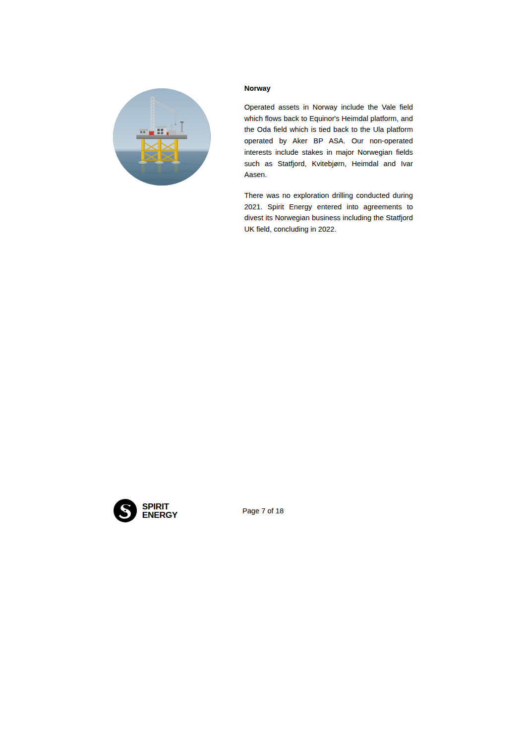Norway
Operated assets in Norway include the Vale field which flows back to Equinor's Heimdal platform, and the Oda field which is tied back to the Ula platform operated by Aker BP ASA. Our non-operated interests include stakes in major Norwegian fields such as Statfjord, Kvitebjørn, Heimdal and Ivar Aasen.
There was no exploration drilling conducted during 2021. Spirit Energy entered into agreements to divest its Norwegian business including the Statfjord UK field, concluding in 2022.
SPIRIT
ENERGY
Page 7 of 18